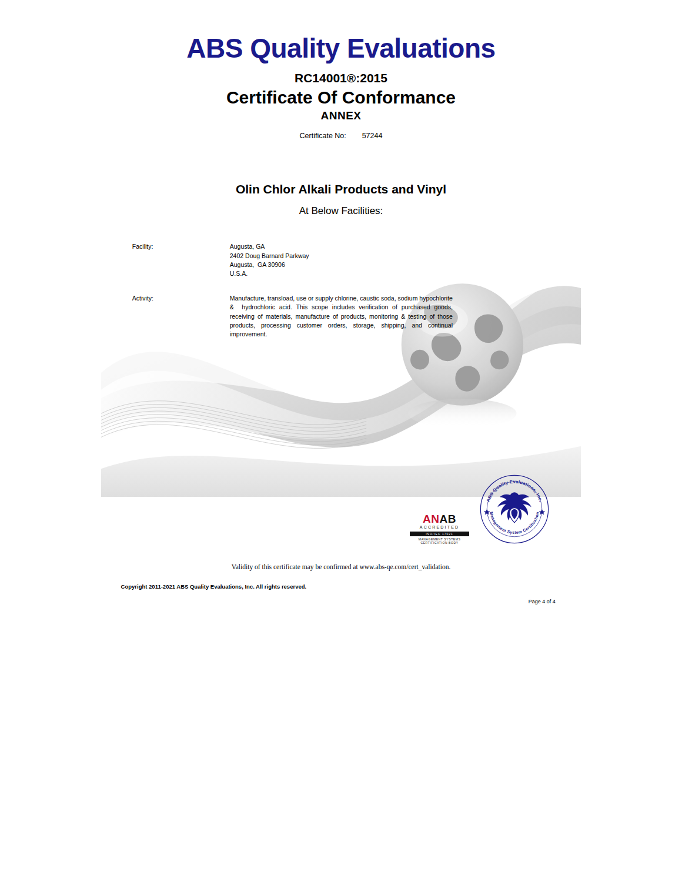ABS Quality Evaluations
RC14001®:2015
Certificate Of Conformance
ANNEX
Certificate No: 57244
Olin Chlor Alkali Products and Vinyl
At Below Facilities:
| Facility: | Augusta, GA 2402 Doug Barnard Parkway Augusta, GA 30906 U.S.A. |
| Activity: | Manufacture, transload, use or supply chlorine, caustic soda, sodium hypochlorite & hydrochloric acid. This scope includes verification of purchased goods, receiving of materials, manufacture of products, monitoring & testing of those products, processing customer orders, storage, shipping, and continual improvement. |
ANAB
ACCREDITED
ISO/IEC 17021
MANAGEMENT SYSTEMS
CERTIFICATION BODY
ABS Quality Evaluations, Inc. Management System Certification
Validity of this certificate may be confirmed at www.abs-qe.com/cert_validation.
Copyright 2011-2021 ABS Quality Evaluations, Inc. All rights reserved.
Page 4 of 4